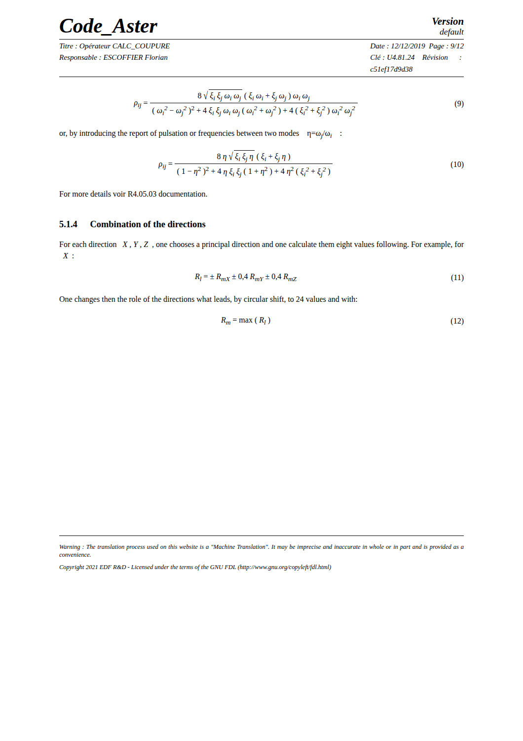Code_Aster
Versiondefault
Titre : Opérateur CALC_COUPURE
Responsable : ESCOFFIER Florian
Date : 12/12/2019 Page : 9/12
Clé : U4.81.24 Révision :
c51ef17d9d38
ρij = 8 √ξi ξj ωi ωj ( ξi ωi + ξj ωj ) ωi ωj ( ωi2 − ωj2 )2 + 4 ξi ξj ωi ωj ( ωi2 + ωj2 ) + 4 ( ξi2 + ξj2 ) ωi2 ωj2
(9)
or, by introducing the report of pulsation or frequencies between two modes η=ωj/ωi :
ρij = 8 η √ξi ξj η ( ξi + ξj η ) ( 1 − η2 )2 + 4 η ξi ξj ( 1 + η2 ) + 4 η2 ( ξi2 + ξj2 )
(10)
For more details voir R4.05.03 documentation.
5.1.4 Combination of the directions
For each direction X , Y , Z , one chooses a principal direction and one calculate them eight values following. For example, for X :
Rl = ± RmX ± 0,4 RmY ± 0,4 RmZ
(11)
One changes then the role of the directions what leads, by circular shift, to 24 values and with:
Rm = max ( Rl )
(12)
Warning : The translation process used on this website is a "Machine Translation". It may be imprecise and inaccurate in whole or in part and is provided as a convenience.
Copyright 2021 EDF R&D - Licensed under the terms of the GNU FDL (http://www.gnu.org/copyleft/fdl.html)